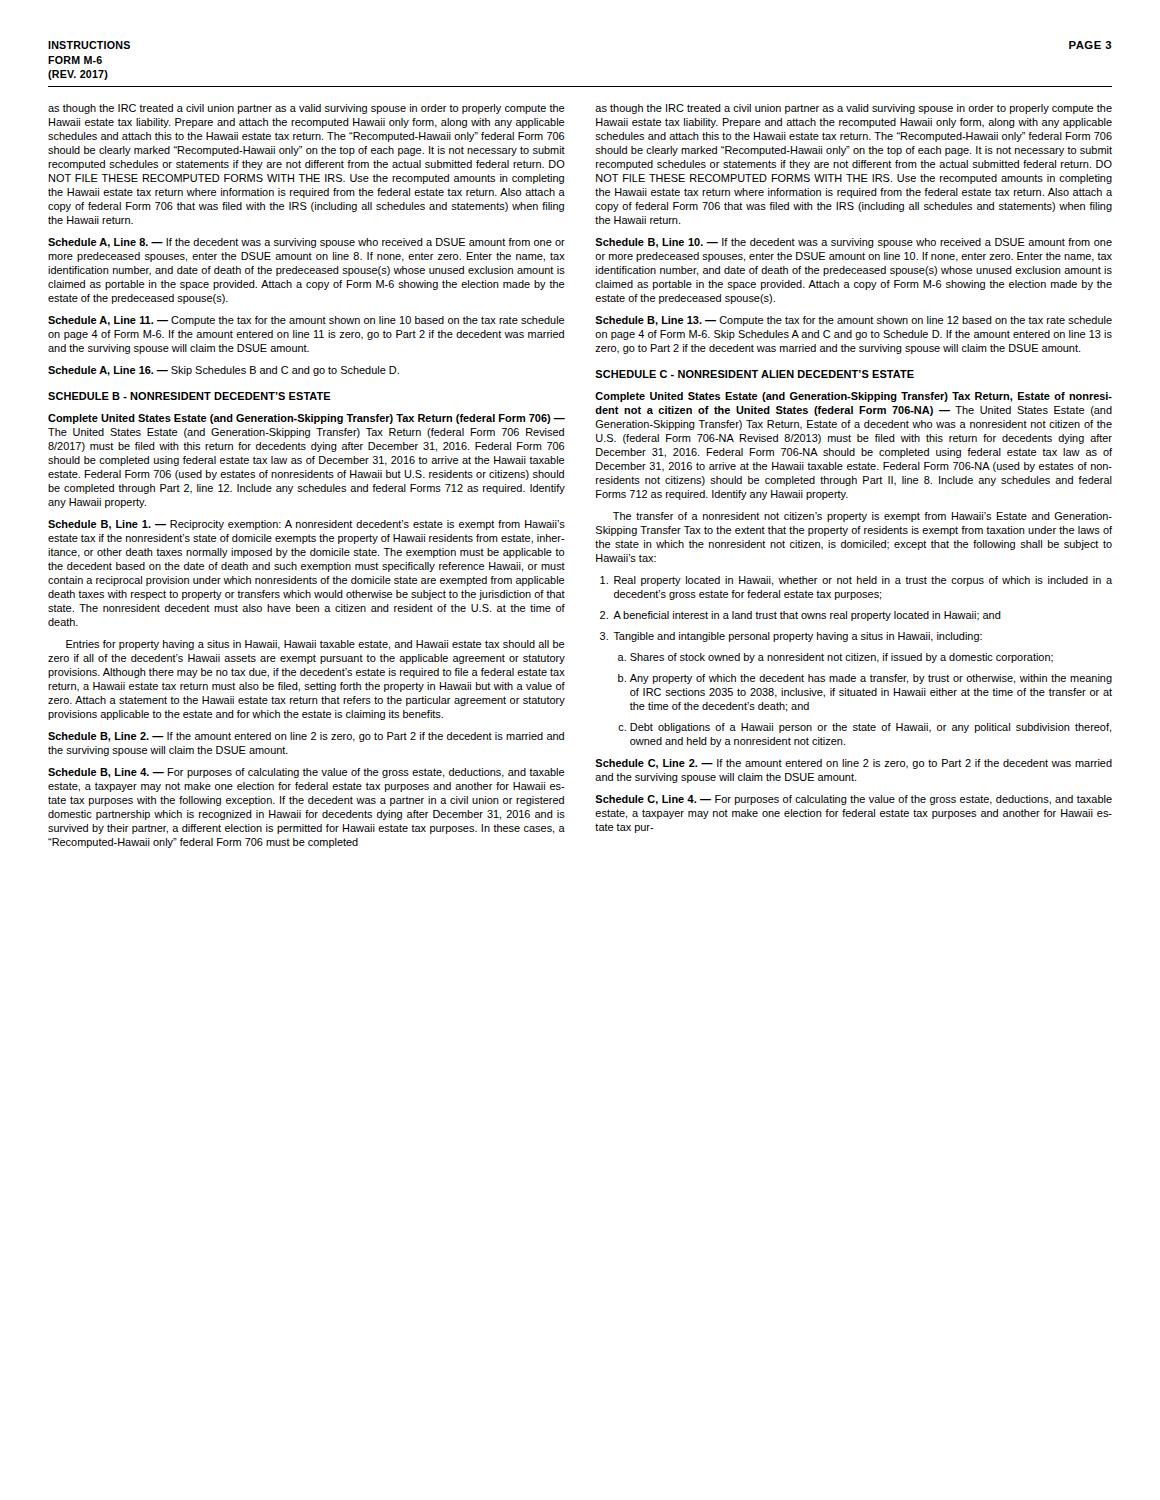INSTRUCTIONS
FORM M-6
(REV. 2017)
PAGE 3
as though the IRC treated a civil union partner as a valid surviving spouse in order to properly compute the Hawaii estate tax liability. Prepare and attach the recomputed Hawaii only form, along with any applicable schedules and attach this to the Hawaii estate tax return. The “Recomputed-Hawaii only” federal Form 706 should be clearly marked “Recomputed-Hawaii only” on the top of each page. It is not necessary to submit recomputed schedules or statements if they are not different from the actual submitted federal return. DO NOT FILE THESE RECOMPUTED FORMS WITH THE IRS. Use the recomputed amounts in completing the Hawaii estate tax return where information is required from the federal estate tax return. Also attach a copy of federal Form 706 that was filed with the IRS (including all schedules and statements) when filing the Hawaii return.
Schedule A, Line 8. — If the decedent was a surviving spouse who received a DSUE amount from one or more predeceased spouses, enter the DSUE amount on line 8. If none, enter zero. Enter the name, tax identification number, and date of death of the predeceased spouse(s) whose unused exclusion amount is claimed as portable in the space provided. Attach a copy of Form M-6 showing the election made by the estate of the predeceased spouse(s).
Schedule A, Line 11. — Compute the tax for the amount shown on line 10 based on the tax rate schedule on page 4 of Form M-6. If the amount entered on line 11 is zero, go to Part 2 if the decedent was married and the surviving spouse will claim the DSUE amount.
Schedule A, Line 16. — Skip Schedules B and C and go to Schedule D.
Schedule B - Nonresident Decedent’s Estate
Complete United States Estate (and Generation-Skipping Transfer) Tax Return (federal Form 706) — The United States Estate (and Generation-Skipping Transfer) Tax Return (federal Form 706 Revised 8/2017) must be filed with this return for decedents dying after December 31, 2016. Federal Form 706 should be completed using federal estate tax law as of December 31, 2016 to arrive at the Hawaii taxable estate. Federal Form 706 (used by estates of nonresidents of Hawaii but U.S. residents or citizens) should be completed through Part 2, line 12. Include any schedules and federal Forms 712 as required. Identify any Hawaii property.
Schedule B, Line 1. — Reciprocity exemption: A nonresident decedent’s estate is exempt from Hawaii’s estate tax if the nonresident’s state of domicile exempts the property of Hawaii residents from estate, inheritance, or other death taxes normally imposed by the domicile state. The exemption must be applicable to the decedent based on the date of death and such exemption must specifically reference Hawaii, or must contain a reciprocal provision under which nonresidents of the domicile state are exempted from applicable death taxes with respect to property or transfers which would otherwise be subject to the jurisdiction of that state. The nonresident decedent must also have been a citizen and resident of the U.S. at the time of death.
Entries for property having a situs in Hawaii, Hawaii taxable estate, and Hawaii estate tax should all be zero if all of the decedent’s Hawaii assets are exempt pursuant to the applicable agreement or statutory provisions. Although there may be no tax due, if the decedent’s estate is required to file a federal estate tax return, a Hawaii estate tax return must also be filed, setting forth the property in Hawaii but with a value of zero. Attach a statement to the Hawaii estate tax return that refers to the particular agreement or statutory provisions applicable to the estate and for which the estate is claiming its benefits.
Schedule B, Line 2. — If the amount entered on line 2 is zero, go to Part 2 if the decedent is married and the surviving spouse will claim the DSUE amount.
Schedule B, Line 4. — For purposes of calculating the value of the gross estate, deductions, and taxable estate, a taxpayer may not make one election for federal estate tax purposes and another for Hawaii estate tax purposes with the following exception. If the decedent was a partner in a civil union or registered domestic partnership which is recognized in Hawaii for decedents dying after December 31, 2016 and is survived by their partner, a different election is permitted for Hawaii estate tax purposes. In these cases, a “Recomputed-Hawaii only” federal Form 706 must be completed
as though the IRC treated a civil union partner as a valid surviving spouse in order to properly compute the Hawaii estate tax liability. Prepare and attach the recomputed Hawaii only form, along with any applicable schedules and attach this to the Hawaii estate tax return. The “Recomputed-Hawaii only” federal Form 706 should be clearly marked “Recomputed-Hawaii only” on the top of each page. It is not necessary to submit recomputed schedules or statements if they are not different from the actual submitted federal return. DO NOT FILE THESE RECOMPUTED FORMS WITH THE IRS. Use the recomputed amounts in completing the Hawaii estate tax return where information is required from the federal estate tax return. Also attach a copy of federal Form 706 that was filed with the IRS (including all schedules and statements) when filing the Hawaii return.
Schedule B, Line 10. — If the decedent was a surviving spouse who received a DSUE amount from one or more predeceased spouses, enter the DSUE amount on line 10. If none, enter zero. Enter the name, tax identification number, and date of death of the predeceased spouse(s) whose unused exclusion amount is claimed as portable in the space provided. Attach a copy of Form M-6 showing the election made by the estate of the predeceased spouse(s).
Schedule B, Line 13. — Compute the tax for the amount shown on line 12 based on the tax rate schedule on page 4 of Form M-6. Skip Schedules A and C and go to Schedule D. If the amount entered on line 13 is zero, go to Part 2 if the decedent was married and the surviving spouse will claim the DSUE amount.
Schedule C - Nonresident Alien Decedent’s Estate
Complete United States Estate (and Generation-Skipping Transfer) Tax Return, Estate of nonresident not a citizen of the United States (federal Form 706-NA) — The United States Estate (and Generation-Skipping Transfer) Tax Return, Estate of a decedent who was a nonresident not citizen of the U.S. (federal Form 706-NA Revised 8/2013) must be filed with this return for decedents dying after December 31, 2016. Federal Form 706-NA should be completed using federal estate tax law as of December 31, 2016 to arrive at the Hawaii taxable estate. Federal Form 706-NA (used by estates of nonresidents not citizens) should be completed through Part II, line 8. Include any schedules and federal Forms 712 as required. Identify any Hawaii property.
The transfer of a nonresident not citizen’s property is exempt from Hawaii’s Estate and Generation-Skipping Transfer Tax to the extent that the property of residents is exempt from taxation under the laws of the state in which the nonresident not citizen, is domiciled; except that the following shall be subject to Hawaii’s tax:
Real property located in Hawaii, whether or not held in a trust the corpus of which is included in a decedent’s gross estate for federal estate tax purposes;
A beneficial interest in a land trust that owns real property located in Hawaii; and
Tangible and intangible personal property having a situs in Hawaii, including:
Shares of stock owned by a nonresident not citizen, if issued by a domestic corporation;
Any property of which the decedent has made a transfer, by trust or otherwise, within the meaning of IRC sections 2035 to 2038, inclusive, if situated in Hawaii either at the time of the transfer or at the time of the decedent’s death; and
Debt obligations of a Hawaii person or the state of Hawaii, or any political subdivision thereof, owned and held by a nonresident not citizen.
Schedule C, Line 2. — If the amount entered on line 2 is zero, go to Part 2 if the decedent was married and the surviving spouse will claim the DSUE amount.
Schedule C, Line 4. — For purposes of calculating the value of the gross estate, deductions, and taxable estate, a taxpayer may not make one election for federal estate tax purposes and another for Hawaii estate tax pur-